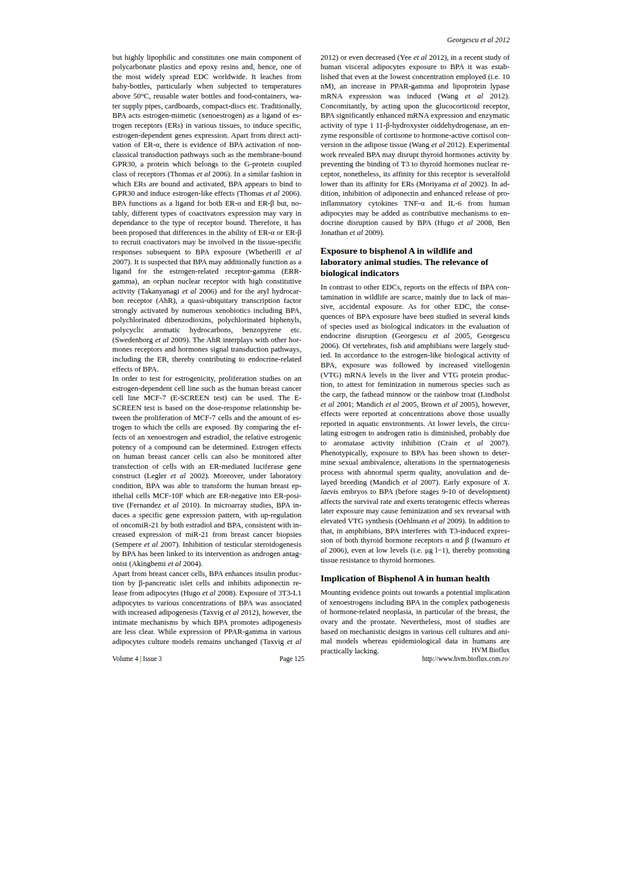Georgescu et al 2012
but highly lipophilic and constitutes one main component of polycarbonate plastics and epoxy resins and, hence, one of the most widely spread EDC worldwide. It leaches from baby-bottles, particularly when subjected to temperatures above 50°C, reusable water bottles and food-containers, water supply pipes, cardboards, compact-discs etc. Traditionally, BPA acts estrogen-mimetic (xenoestrogen) as a ligand of estrogen receptors (ERs) in various tissues, to induce specific, estrogen-dependent genes expression. Apart from direct activation of ER-α, there is evidence of BPA activation of non-classical transduction pathways such as the membrane-bound GPR30, a protein which belongs to the G-protein coupled class of receptors (Thomas et al 2006). In a similar fashion in which ERs are bound and activated, BPA appears to bind to GPR30 and induce estrogen-like effects (Thomas et al 2006). BPA functions as a ligand for both ER-α and ER-β but, notably, different types of coactivators expression may vary in dependance to the type of receptor bound. Therefore, it has been proposed that differences in the ability of ER-α or ER-β to recruit coactivators may be involved in the tissue-specific responses subsequent to BPA exposure (Whetherill et al 2007). It is suspected that BPA may additionally function as a ligand for the estrogen-related receptor-gamma (ERR-gamma), an orphan nuclear receptor with high constitutive activity (Takanyanagi et al 2006) and for the aryl hydrocarbon receptor (AhR), a quasi-ubiquitary transcription factor strongly activated by numerous xenobiotics including BPA, polychlorinated dibenzodioxins, polychlorinated biphenyls, polycyclic aromatic hydrocarbons, benzopyrene etc. (Swedenborg et al 2009). The AhR interplays with other hormones receptors and hormones signal transduction pathways, including the ER, thereby contributing to endocrine-related effects of BPA.
In order to test for estrogenicity, proliferation studies on an estrogen-dependent cell line such as the human breast cancer cell line MCF-7 (E-SCREEN test) can be used. The E-SCREEN test is based on the dose-response relationship between the proliferation of MCF-7 cells and the amount of estrogen to which the cells are exposed. By comparing the effects of an xenoestrogen and estradiol, the relative estrogenic potency of a compound can be determined. Estrogen effects on human breast cancer cells can also be monitored after transfection of cells with an ER-mediated luciferase gene construct (Legler et al 2002). Moreover, under laboratory condition, BPA was able to transform the human breast epithelial cells MCF-10F which are ER-negative into ER-positive (Fernandez et al 2010). In microarray studies, BPA induces a specific gene expression pattern, with up-regulation of oncomiR-21 by both estradiol and BPA, consistent with increased expression of miR-21 from breast cancer biopsies (Sempere et al 2007). Inhibition of testicular steroidogenesis by BPA has been linked to its intervention as androgen antagonist (Akingbemi et al 2004).
Apart from breast cancer cells, BPA enhances insulin production by β-pancreatic islet cells and inhibits adiponectin release from adipocytes (Hugo et al 2008). Exposure of 3T3-L1 adipocytes to various concentrations of BPA was associated with increased adipogenesis (Taxvig et al 2012), however, the intimate mechanisms by which BPA promotes adipogenesis are less clear. While expression of PPAR-gamma in various adipocytes culture models remains unchanged (Taxvig et al 2012) or even decreased (Yee et al 2012), in a recent study of human visceral adipocytes exposure to BPA it was established that even at the lowest concentration employed (i.e. 10 nM), an increase in PPAR-gamma and lipoprotein lypase mRNA expression was induced (Wang et al 2012). Concomitantly, by acting upon the glucocorticoid receptor, BPA significantly enhanced mRNA expression and enzymatic activity of type 1 11-β-hydroxyster oiddehydrogenase, an enzyme responsible of cortisone to hormone-active cortisol conversion in the adipose tissue (Wang et al 2012). Experimental work revealed BPA may disrupt thyroid hormones activity by preventing the binding of T3 to thyroid hormones nuclear receptor, nonetheless, its affinity for this receptor is severalfold lower than its affinity for ERs (Moriyama et al 2002). In addition, inhibition of adiponectin and enhanced release of pro-inflammatory cytokines TNF-α and IL-6 from human adipocytes may be added as contributive mechanisms to endocrine disruption caused by BPA (Hugo et al 2008, Ben Jonathan et al 2009).
Exposure to bisphenol A in wildlife and laboratory animal studies. The relevance of biological indicators
In contrast to other EDCs, reports on the effects of BPA contamination in wildlife are scarce, mainly due to lack of massive, accidental exposure. As for other EDC, the consequences of BPA exposure have been studied in several kinds of species used as biological indicators in the evaluation of endocrine disruption (Georgescu et al 2005, Georgescu 2006). Of vertebrates, fish and amphibians were largely studied. In accordance to the estrogen-like biological activity of BPA, exposure was followed by increased vitellogenin (VTG) mRNA levels in the liver and VTG protein production, to attest for feminization in numerous species such as the carp, the fathead minnow or the rainbow troat (Lindholst et al 2001; Mandich et al 2005, Brown et al 2005), however, effects were reported at concentrations above those usually reported in aquatic environments. At lower levels, the circulating estrogen to androgen ratio is diminished, probably due to aromatase activity inhibition (Crain et al 2007). Phenotypically, exposure to BPA has been shown to determine sexual ambivalence, alterations in the spermatogenesis process with abnormal sperm quality, anovulation and delayed breeding (Mandich et al 2007). Early exposure of X. laevis embryos to BPA (before stages 9-10 of development) affects the survival rate and exerts teratogenic effects whereas later exposure may cause feminization and sex revearsal with elevated VTG synthesis (Oehlmann et al 2009). In addition to that, in amphibians, BPA interferes with T3-induced expression of both thyroid hormone receptors α and β (Iwamuro et al 2006), even at low levels (i.e. μg l−1), thereby promoting tissue resistance to thyroid hormones.
Implication of Bisphenol A in human health
Mounting evidence points out towards a potential implication of xenoestrogens including BPA in the complex pathogenesis of hormone-related neoplasia, in particular of the breast, the ovary and the prostate. Nevertheless, most of studies are based on mechanistic designs in various cell cultures and animal models whereas epidemiological data in humans are practically lacking.
Volume 4 | Issue 3
Page 125
HVM Bioflux
http://www.hvm.bioflux.com.ro/